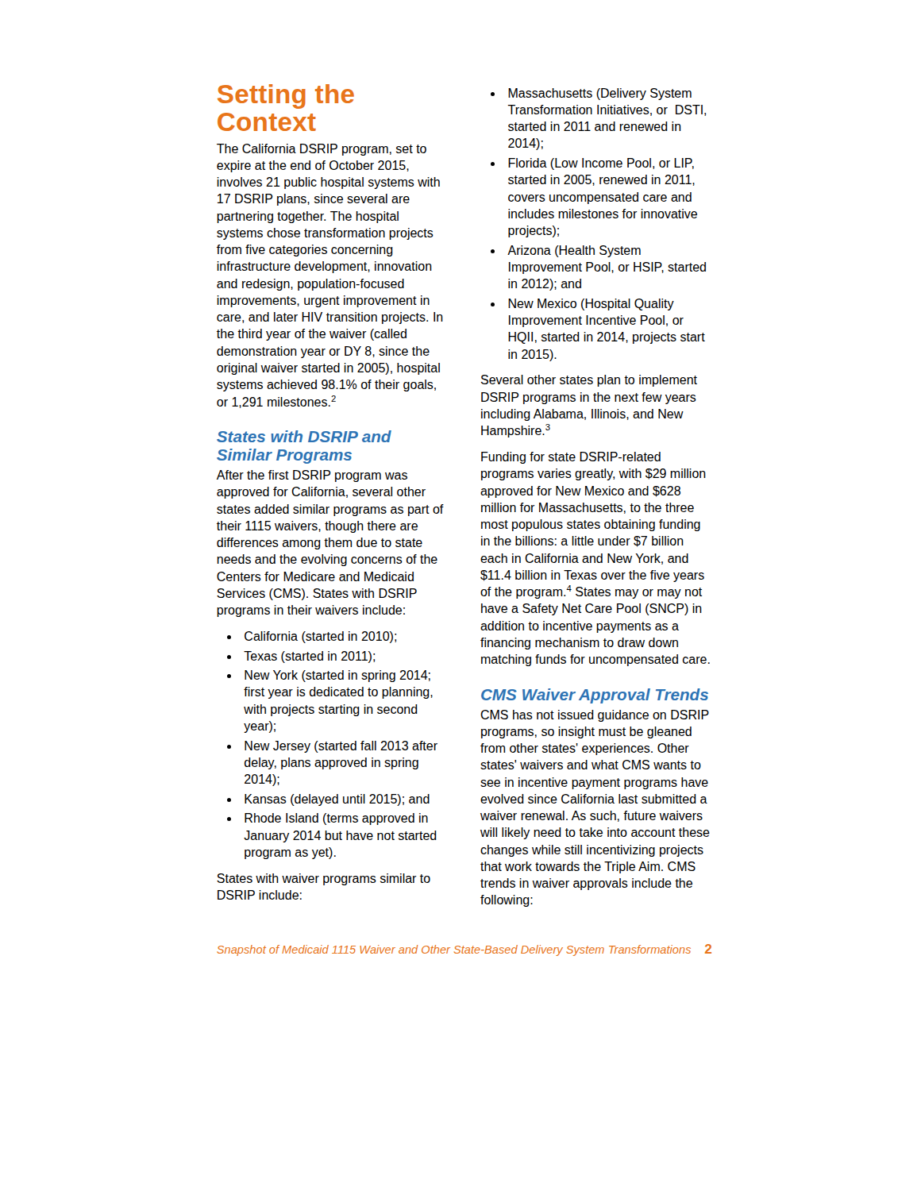Setting the Context
The California DSRIP program, set to expire at the end of October 2015, involves 21 public hospital systems with 17 DSRIP plans, since several are partnering together. The hospital systems chose transformation projects from five categories concerning infrastructure development, innovation and redesign, population-focused improvements, urgent improvement in care, and later HIV transition projects. In the third year of the waiver (called demonstration year or DY 8, since the original waiver started in 2005), hospital systems achieved 98.1% of their goals, or 1,291 milestones.2
States with DSRIP and
Similar Programs
After the first DSRIP program was approved for California, several other states added similar programs as part of their 1115 waivers, though there are differences among them due to state needs and the evolving concerns of the Centers for Medicare and Medicaid Services (CMS). States with DSRIP programs in their waivers include:
California (started in 2010);
Texas (started in 2011);
New York (started in spring 2014; first year is dedicated to planning, with projects starting in second year);
New Jersey (started fall 2013 after delay, plans approved in spring 2014);
Kansas (delayed until 2015); and
Rhode Island (terms approved in January 2014 but have not started program as yet).
States with waiver programs similar to DSRIP include:
Massachusetts (Delivery System Transformation Initiatives, or DSTI, started in 2011 and renewed in 2014);
Florida (Low Income Pool, or LIP, started in 2005, renewed in 2011, covers uncompensated care and includes milestones for innovative projects);
Arizona (Health System Improvement Pool, or HSIP, started in 2012); and
New Mexico (Hospital Quality Improvement Incentive Pool, or HQII, started in 2014, projects start in 2015).
Several other states plan to implement DSRIP programs in the next few years including Alabama, Illinois, and New Hampshire.3
Funding for state DSRIP-related programs varies greatly, with $29 million approved for New Mexico and $628 million for Massachusetts, to the three most populous states obtaining funding in the billions: a little under $7 billion each in California and New York, and $11.4 billion in Texas over the five years of the program.4 States may or may not have a Safety Net Care Pool (SNCP) in addition to incentive payments as a financing mechanism to draw down matching funds for uncompensated care.
CMS Waiver Approval Trends
CMS has not issued guidance on DSRIP programs, so insight must be gleaned from other states' experiences. Other states' waivers and what CMS wants to see in incentive payment programs have evolved since California last submitted a waiver renewal. As such, future waivers will likely need to take into account these changes while still incentivizing projects that work towards the Triple Aim. CMS trends in waiver approvals include the following:
Snapshot of Medicaid 1115 Waiver and Other State-Based Delivery System Transformations 2